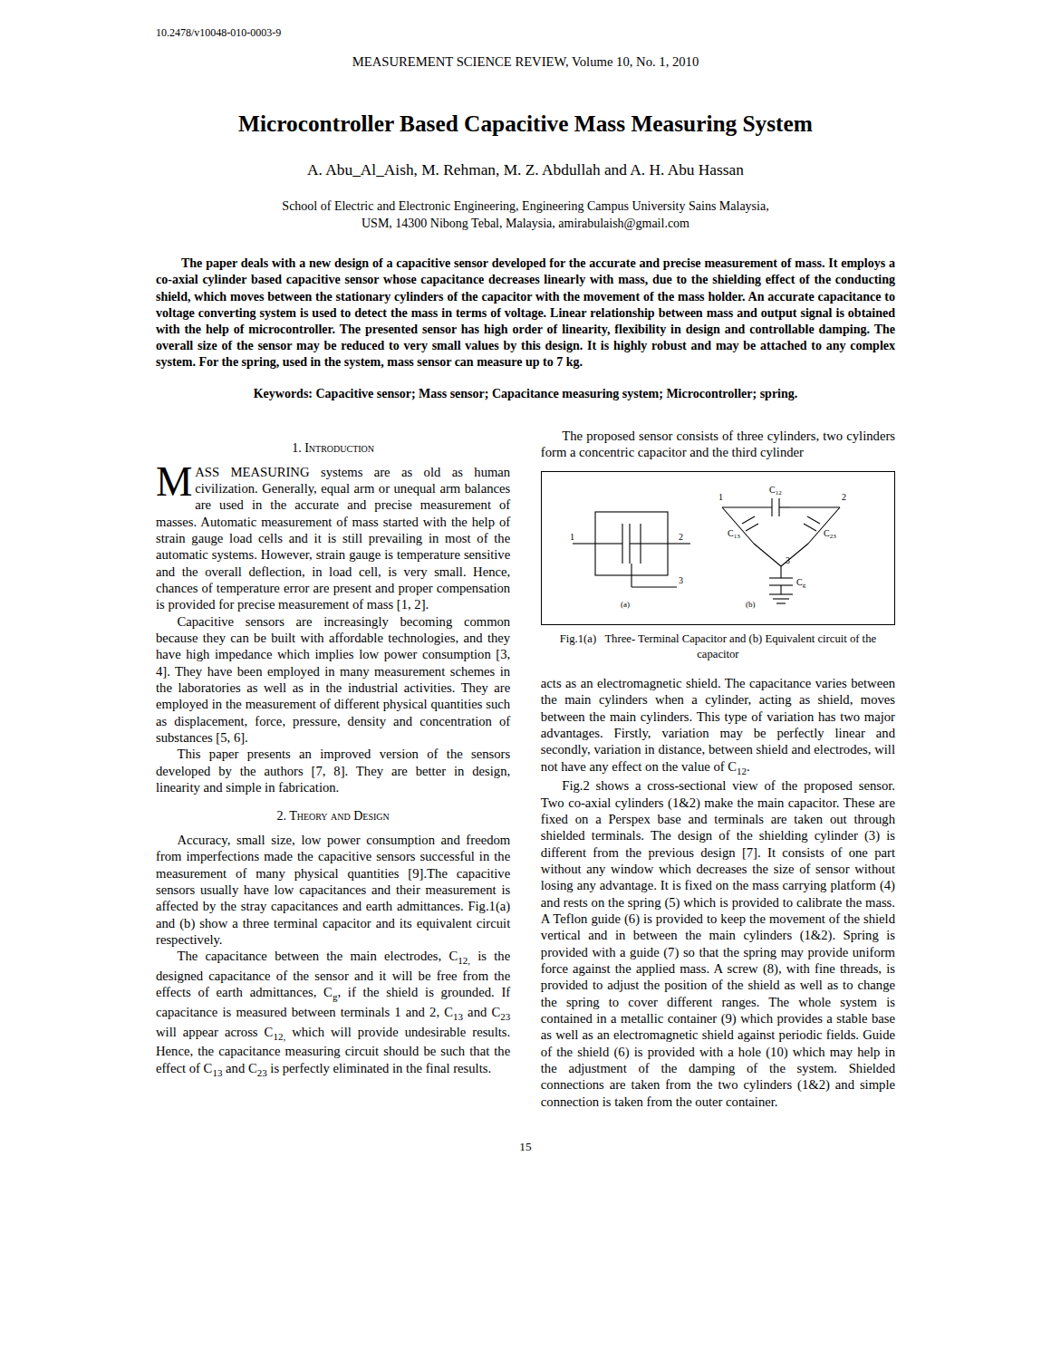10.2478/v10048-010-0003-9
MEASUREMENT SCIENCE REVIEW, Volume 10, No. 1, 2010
Microcontroller Based Capacitive Mass Measuring System
A. Abu_Al_Aish, M. Rehman, M. Z. Abdullah and A. H. Abu Hassan
School of Electric and Electronic Engineering, Engineering Campus University Sains Malaysia,
USM, 14300 Nibong Tebal, Malaysia, amirabulaish@gmail.com
The paper deals with a new design of a capacitive sensor developed for the accurate and precise measurement of mass. It employs a co-axial cylinder based capacitive sensor whose capacitance decreases linearly with mass, due to the shielding effect of the conducting shield, which moves between the stationary cylinders of the capacitor with the movement of the mass holder. An accurate capacitance to voltage converting system is used to detect the mass in terms of voltage. Linear relationship between mass and output signal is obtained with the help of microcontroller. The presented sensor has high order of linearity, flexibility in design and controllable damping. The overall size of the sensor may be reduced to very small values by this design. It is highly robust and may be attached to any complex system. For the spring, used in the system, mass sensor can measure up to 7 kg.
Keywords: Capacitive sensor; Mass sensor; Capacitance measuring system; Microcontroller; spring.
1. Introduction
MASS MEASURING systems are as old as human civilization. Generally, equal arm or unequal arm balances are used in the accurate and precise measurement of masses. Automatic measurement of mass started with the help of strain gauge load cells and it is still prevailing in most of the automatic systems. However, strain gauge is temperature sensitive and the overall deflection, in load cell, is very small. Hence, chances of temperature error are present and proper compensation is provided for precise measurement of mass [1, 2].
Capacitive sensors are increasingly becoming common because they can be built with affordable technologies, and they have high impedance which implies low power consumption [3, 4]. They have been employed in many measurement schemes in the laboratories as well as in the industrial activities. They are employed in the measurement of different physical quantities such as displacement, force, pressure, density and concentration of substances [5, 6].
This paper presents an improved version of the sensors developed by the authors [7, 8]. They are better in design, linearity and simple in fabrication.
2. Theory and Design
Accuracy, small size, low power consumption and freedom from imperfections made the capacitive sensors successful in the measurement of many physical quantities [9].The capacitive sensors usually have low capacitances and their measurement is affected by the stray capacitances and earth admittances. Fig.1(a) and (b) show a three terminal capacitor and its equivalent circuit respectively.
The capacitance between the main electrodes, C12, is the designed capacitance of the sensor and it will be free from the effects of earth admittances, Cg, if the shield is grounded. If capacitance is measured between terminals 1 and 2, C13 and C23 will appear across C12, which will provide undesirable results. Hence, the capacitance measuring circuit should be such that the effect of C13 and C23 is perfectly eliminated in the final results.
The proposed sensor consists of three cylinders, two cylinders form a concentric capacitor and the third cylinder
1 2 3 (a) C12 1 2 C13 C23 3 Cg (b)
Fig.1(a) Three- Terminal Capacitor and (b) Equivalent circuit of the capacitor
acts as an electromagnetic shield. The capacitance varies between the main cylinders when a cylinder, acting as shield, moves between the main cylinders. This type of variation has two major advantages. Firstly, variation may be perfectly linear and secondly, variation in distance, between shield and electrodes, will not have any effect on the value of C12.
Fig.2 shows a cross-sectional view of the proposed sensor. Two co-axial cylinders (1&2) make the main capacitor. These are fixed on a Perspex base and terminals are taken out through shielded terminals. The design of the shielding cylinder (3) is different from the previous design [7]. It consists of one part without any window which decreases the size of sensor without losing any advantage. It is fixed on the mass carrying platform (4) and rests on the spring (5) which is provided to calibrate the mass. A Teflon guide (6) is provided to keep the movement of the shield vertical and in between the main cylinders (1&2). Spring is provided with a guide (7) so that the spring may provide uniform force against the applied mass. A screw (8), with fine threads, is provided to adjust the position of the shield as well as to change the spring to cover different ranges. The whole system is contained in a metallic container (9) which provides a stable base as well as an electromagnetic shield against periodic fields. Guide of the shield (6) is provided with a hole (10) which may help in the adjustment of the damping of the system. Shielded connections are taken from the two cylinders (1&2) and simple connection is taken from the outer container.
15